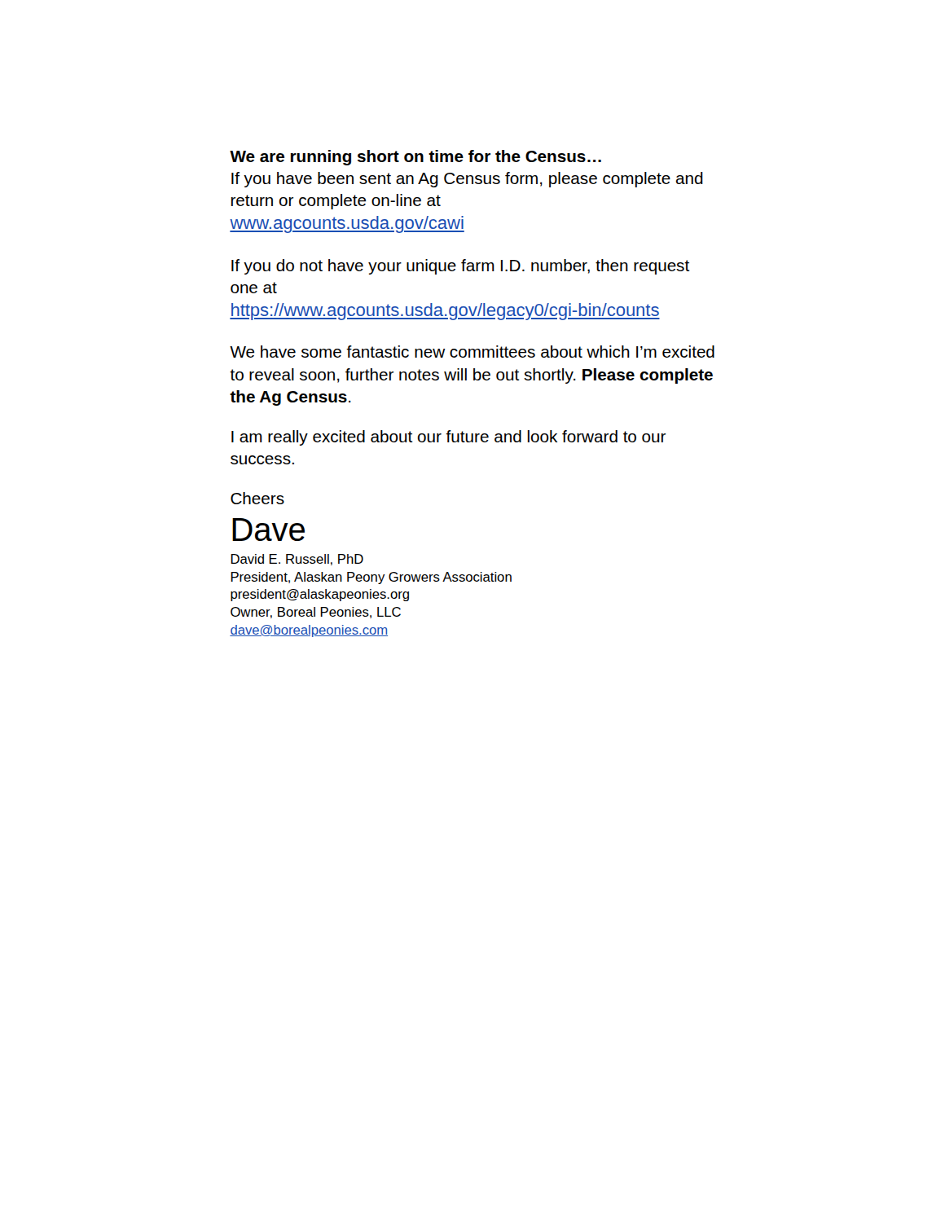We are running short on time for the Census…
If you have been sent an Ag Census form, please complete and return or complete on-line at
www.agcounts.usda.gov/cawi
If you do not have your unique farm I.D. number, then request one at
https://www.agcounts.usda.gov/legacy0/cgi-bin/counts
We have some fantastic new committees about which I’m excited to reveal soon, further notes will be out shortly. Please complete the Ag Census.
I am really excited about our future and look forward to our success.
Cheers
Dave
David E. Russell, PhD
President, Alaskan Peony Growers Association
president@alaskapeonies.org
Owner, Boreal Peonies, LLC
dave@borealpeonies.com